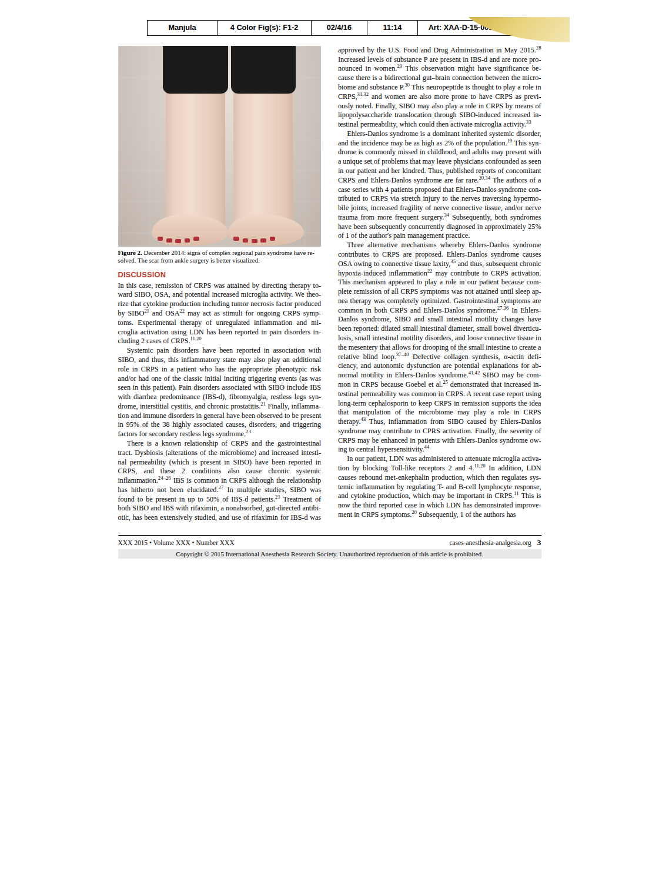Manjula
4 Color Fig(s): F1-2
02/4/16
11:14
Art: XAA-D-15-00144
Figure 2. December 2014: signs of complex regional pain syndrome have resolved. The scar from ankle surgery is better visualized.
Discussion
In this case, remission of CRPS was attained by directing therapy toward SIBO, OSA, and potential increased microglia activity. We theorize that cytokine production including tumor necrosis factor produced by SIBO21 and OSA22 may act as stimuli for ongoing CRPS symptoms. Experimental therapy of unregulated inflammation and microglia activation using LDN has been reported in pain disorders including 2 cases of CRPS.11,20
Systemic pain disorders have been reported in association with SIBO, and thus, this inflammatory state may also play an additional role in CRPS in a patient who has the appropriate phenotypic risk and/or had one of the classic initial inciting triggering events (as was seen in this patient). Pain disorders associated with SIBO include IBS with diarrhea predominance (IBS-d), fibromyalgia, restless legs syndrome, interstitial cystitis, and chronic prostatitis.21 Finally, inflammation and immune disorders in general have been observed to be present in 95% of the 38 highly associated causes, disorders, and triggering factors for secondary restless legs syndrome.23
There is a known relationship of CRPS and the gastrointestinal tract. Dysbiosis (alterations of the microbiome) and increased intestinal permeability (which is present in SIBO) have been reported in CRPS, and these 2 conditions also cause chronic systemic inflammation.24–26 IBS is common in CRPS although the relationship has hitherto not been elucidated.27 In multiple studies, SIBO was found to be present in up to 50% of IBS-d patients.21 Treatment of both SIBO and IBS with rifaximin, a nonabsorbed, gut-directed antibiotic, has been extensively studied, and use of rifaximin for IBS-d was approved by the U.S. Food and Drug Administration in May 2015.28 Increased levels of substance P are present in IBS-d and are more pronounced in women.29 This observation might have significance because there is a bidirectional gut–brain connection between the microbiome and substance P.30 This neuropeptide is thought to play a role in CRPS,31,32 and women are also more prone to have CRPS as previously noted. Finally, SIBO may also play a role in CRPS by means of lipopolysaccharide translocation through SIBO-induced increased intestinal permeability, which could then activate microglia activity.33
Ehlers-Danlos syndrome is a dominant inherited systemic disorder, and the incidence may be as high as 2% of the population.19 This syndrome is commonly missed in childhood, and adults may present with a unique set of problems that may leave physicians confounded as seen in our patient and her kindred. Thus, published reports of concomitant CRPS and Ehlers-Danlos syndrome are far rare.20,34 The authors of a case series with 4 patients proposed that Ehlers-Danlos syndrome contributed to CRPS via stretch injury to the nerves traversing hypermobile joints, increased fragility of nerve connective tissue, and/or nerve trauma from more frequent surgery.34 Subsequently, both syndromes have been subsequently concurrently diagnosed in approximately 25% of 1 of the author's pain management practice.
Three alternative mechanisms whereby Ehlers-Danlos syndrome contributes to CRPS are proposed. Ehlers-Danlos syndrome causes OSA owing to connective tissue laxity,35 and thus, subsequent chronic hypoxia-induced inflammation22 may contribute to CRPS activation. This mechanism appeared to play a role in our patient because complete remission of all CRPS symptoms was not attained until sleep apnea therapy was completely optimized. Gastrointestinal symptoms are common in both CRPS and Ehlers-Danlos syndrome.27,36 In Ehlers-Danlos syndrome, SIBO and small intestinal motility changes have been reported: dilated small intestinal diameter, small bowel diverticulosis, small intestinal motility disorders, and loose connective tissue in the mesentery that allows for drooping of the small intestine to create a relative blind loop.37–40 Defective collagen synthesis, α-actin deficiency, and autonomic dysfunction are potential explanations for abnormal motility in Ehlers-Danlos syndrome.41,42 SIBO may be common in CRPS because Goebel et al.25 demonstrated that increased intestinal permeability was common in CRPS. A recent case report using long-term cephalosporin to keep CRPS in remission supports the idea that manipulation of the microbiome may play a role in CRPS therapy.43 Thus, inflammation from SIBO caused by Ehlers-Danlos syndrome may contribute to CPRS activation. Finally, the severity of CRPS may be enhanced in patients with Ehlers-Danlos syndrome owing to central hypersensitivity.44
In our patient, LDN was administered to attenuate microglia activation by blocking Toll-like receptors 2 and 4.11,20 In addition, LDN causes rebound met-enkephalin production, which then regulates systemic inflammation by regulating T- and B-cell lymphocyte response, and cytokine production, which may be important in CRPS.11 This is now the third reported case in which LDN has demonstrated improvement in CRPS symptoms.20 Subsequently, 1 of the authors has
XXX 2015 • Volume XXX • Number XXX
cases-anesthesia-analgesia.org 3
Copyright © 2015 International Anesthesia Research Society. Unauthorized reproduction of this article is prohibited.